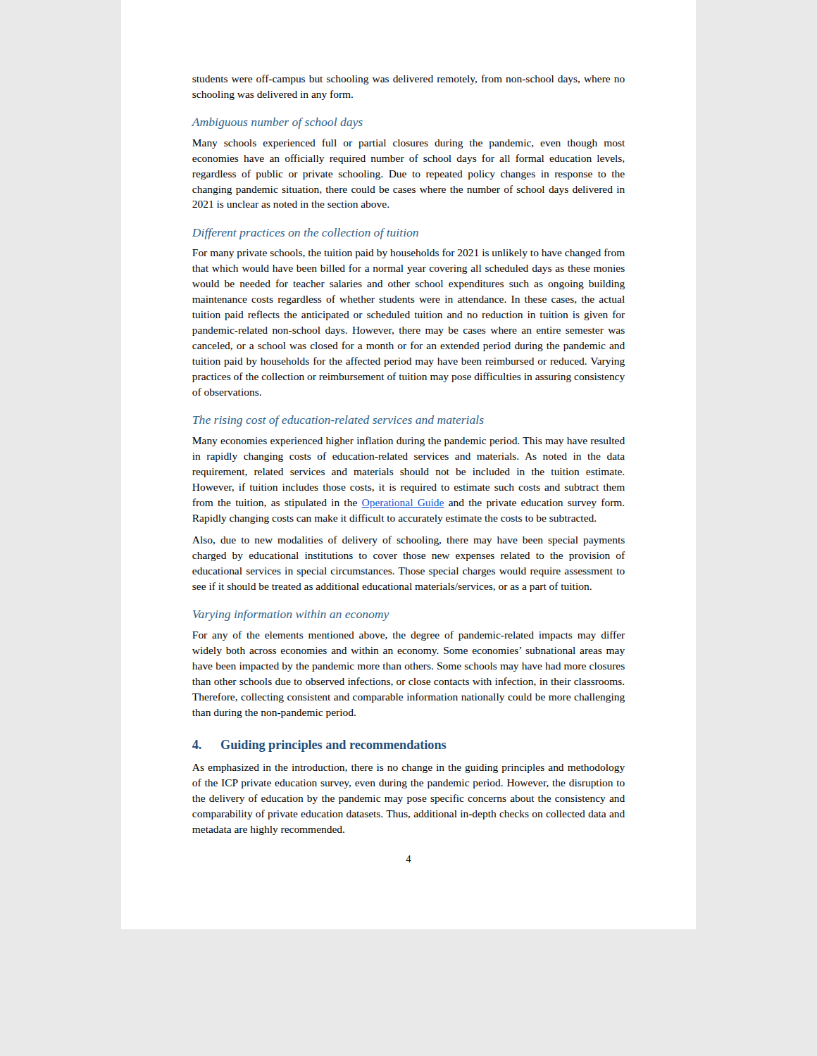students were off-campus but schooling was delivered remotely, from non-school days, where no schooling was delivered in any form.
Ambiguous number of school days
Many schools experienced full or partial closures during the pandemic, even though most economies have an officially required number of school days for all formal education levels, regardless of public or private schooling. Due to repeated policy changes in response to the changing pandemic situation, there could be cases where the number of school days delivered in 2021 is unclear as noted in the section above.
Different practices on the collection of tuition
For many private schools, the tuition paid by households for 2021 is unlikely to have changed from that which would have been billed for a normal year covering all scheduled days as these monies would be needed for teacher salaries and other school expenditures such as ongoing building maintenance costs regardless of whether students were in attendance. In these cases, the actual tuition paid reflects the anticipated or scheduled tuition and no reduction in tuition is given for pandemic-related non-school days. However, there may be cases where an entire semester was canceled, or a school was closed for a month or for an extended period during the pandemic and tuition paid by households for the affected period may have been reimbursed or reduced. Varying practices of the collection or reimbursement of tuition may pose difficulties in assuring consistency of observations.
The rising cost of education-related services and materials
Many economies experienced higher inflation during the pandemic period. This may have resulted in rapidly changing costs of education-related services and materials. As noted in the data requirement, related services and materials should not be included in the tuition estimate. However, if tuition includes those costs, it is required to estimate such costs and subtract them from the tuition, as stipulated in the Operational Guide and the private education survey form. Rapidly changing costs can make it difficult to accurately estimate the costs to be subtracted.
Also, due to new modalities of delivery of schooling, there may have been special payments charged by educational institutions to cover those new expenses related to the provision of educational services in special circumstances. Those special charges would require assessment to see if it should be treated as additional educational materials/services, or as a part of tuition.
Varying information within an economy
For any of the elements mentioned above, the degree of pandemic-related impacts may differ widely both across economies and within an economy. Some economies’ subnational areas may have been impacted by the pandemic more than others. Some schools may have had more closures than other schools due to observed infections, or close contacts with infection, in their classrooms. Therefore, collecting consistent and comparable information nationally could be more challenging than during the non-pandemic period.
4. Guiding principles and recommendations
As emphasized in the introduction, there is no change in the guiding principles and methodology of the ICP private education survey, even during the pandemic period. However, the disruption to the delivery of education by the pandemic may pose specific concerns about the consistency and comparability of private education datasets. Thus, additional in-depth checks on collected data and metadata are highly recommended.
4